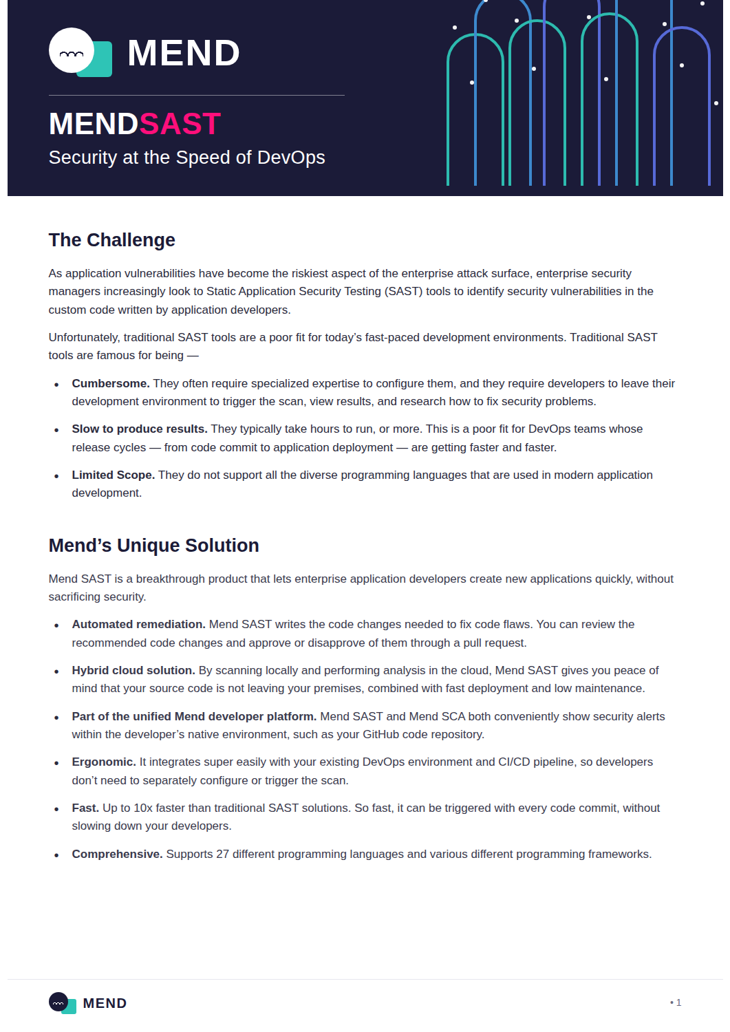MEND
MENDSAST
Security at the Speed of DevOps
The Challenge
As application vulnerabilities have become the riskiest aspect of the enterprise attack surface, enterprise security managers increasingly look to Static Application Security Testing (SAST) tools to identify security vulnerabilities in the custom code written by application developers.
Unfortunately, traditional SAST tools are a poor fit for today’s fast-paced development environments. Traditional SAST tools are famous for being —
Cumbersome. They often require specialized expertise to configure them, and they require developers to leave their development environment to trigger the scan, view results, and research how to fix security problems.
Slow to produce results. They typically take hours to run, or more. This is a poor fit for DevOps teams whose release cycles — from code commit to application deployment — are getting faster and faster.
Limited Scope. They do not support all the diverse programming languages that are used in modern application development.
Mend’s Unique Solution
Mend SAST is a breakthrough product that lets enterprise application developers create new applications quickly, without sacrificing security.
Automated remediation. Mend SAST writes the code changes needed to fix code flaws. You can review the recommended code changes and approve or disapprove of them through a pull request.
Hybrid cloud solution. By scanning locally and performing analysis in the cloud, Mend SAST gives you peace of mind that your source code is not leaving your premises, combined with fast deployment and low maintenance.
Part of the unified Mend developer platform. Mend SAST and Mend SCA both conveniently show security alerts within the developer’s native environment, such as your GitHub code repository.
Ergonomic. It integrates super easily with your existing DevOps environment and CI/CD pipeline, so developers don’t need to separately configure or trigger the scan.
Fast. Up to 10x faster than traditional SAST solutions. So fast, it can be triggered with every code commit, without slowing down your developers.
Comprehensive. Supports 27 different programming languages and various different programming frameworks.
MEND
• 1